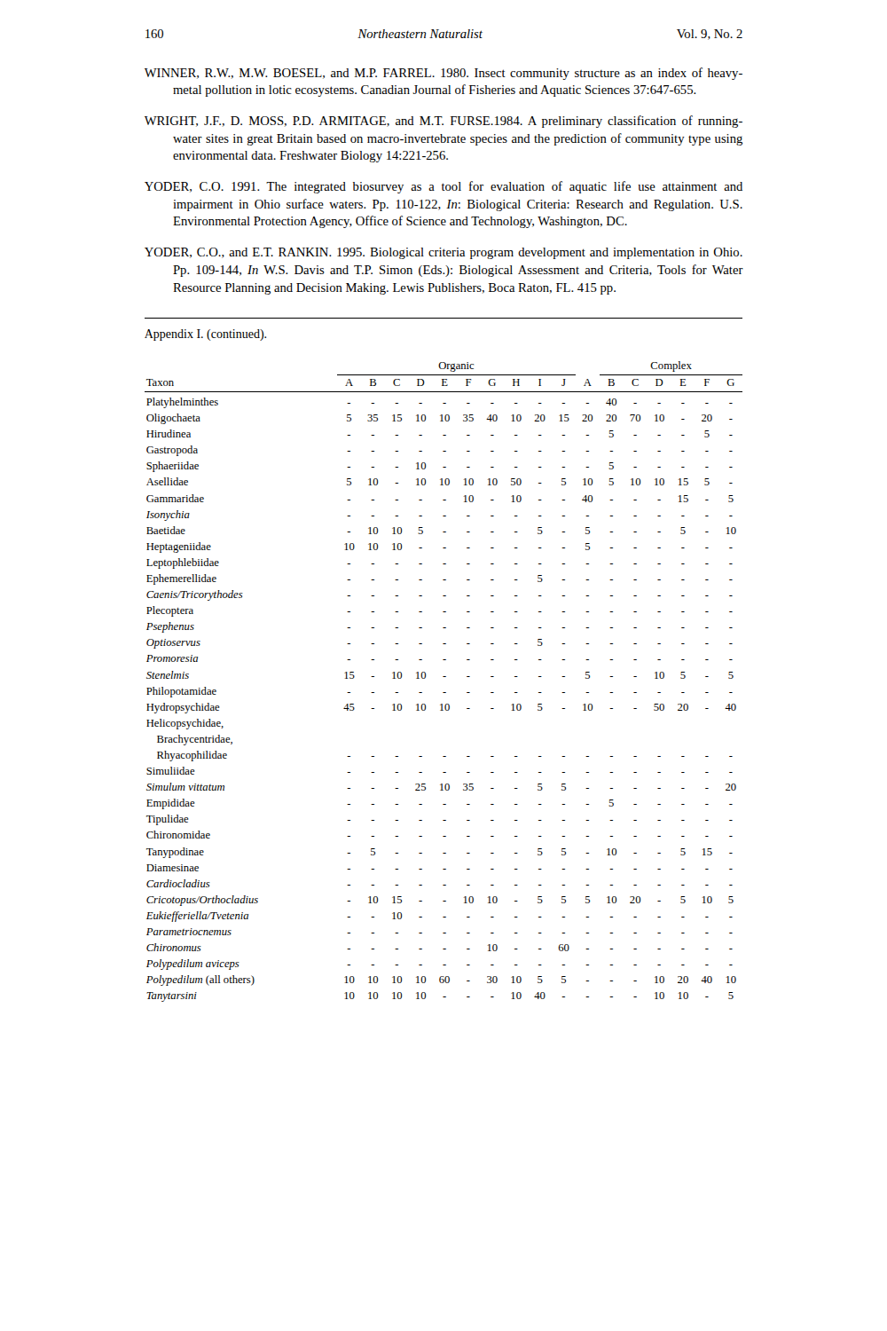160 Northeastern Naturalist Vol. 9, No. 2
WINNER, R.W., M.W. BOESEL, and M.P. FARREL. 1980. Insect community structure as an index of heavy-metal pollution in lotic ecosystems. Canadian Journal of Fisheries and Aquatic Sciences 37:647-655.
WRIGHT, J.F., D. MOSS, P.D. ARMITAGE, and M.T. FURSE.1984. A preliminary classification of running-water sites in great Britain based on macro-invertebrate species and the prediction of community type using environmental data. Freshwater Biology 14:221-256.
YODER, C.O. 1991. The integrated biosurvey as a tool for evaluation of aquatic life use attainment and impairment in Ohio surface waters. Pp. 110-122, In: Biological Criteria: Research and Regulation. U.S. Environmental Protection Agency, Office of Science and Technology, Washington, DC.
YODER, C.O., and E.T. RANKIN. 1995. Biological criteria program development and implementation in Ohio. Pp. 109-144, In W.S. Davis and T.P. Simon (Eds.): Biological Assessment and Criteria, Tools for Water Resource Planning and Decision Making. Lewis Publishers, Boca Raton, FL. 415 pp.
Appendix I. (continued).
| | Organic | | Complex |
| --- | --- | --- | --- |
| Taxon | A | B | C | D | E | F | G | H | I | J | A | B | C | D | E | F | G |
| Platyhelminthes | - | - | - | - | - | - | - | - | - | - | - | 40 | - | - | - | - | - |
| Oligochaeta | 5 | 35 | 15 | 10 | 10 | 35 | 40 | 10 | 20 | 15 | 20 | 20 | 70 | 10 | - | 20 | - |
| Hirudinea | - | - | - | - | - | - | - | - | - | - | - | 5 | - | - | - | 5 | - |
| Gastropoda | - | - | - | - | - | - | - | - | - | - | - | - | - | - | - | - | - |
| Sphaeriidae | - | - | - | 10 | - | - | - | - | - | - | - | 5 | - | - | - | - | - |
| Asellidae | 5 | 10 | - | 10 | 10 | 10 | 10 | 50 | - | 5 | 10 | 5 | 10 | 10 | 15 | 5 | - |
| Gammaridae | - | - | - | - | - | 10 | - | 10 | - | - | 40 | - | - | - | 15 | - | 5 |
| Isonychia | - | - | - | - | - | - | - | - | - | - | - | - | - | - | - | - | - |
| Baetidae | - | 10 | 10 | 5 | - | - | - | - | 5 | - | 5 | - | - | - | 5 | - | 10 |
| Heptageniidae | 10 | 10 | 10 | - | - | - | - | - | - | - | 5 | - | - | - | - | - | - |
| Leptophlebiidae | - | - | - | - | - | - | - | - | - | - | - | - | - | - | - | - | - |
| Ephemerellidae | - | - | - | - | - | - | - | - | 5 | - | - | - | - | - | - | - | - |
| Caenis/Tricorythodes | - | - | - | - | - | - | - | - | - | - | - | - | - | - | - | - | - |
| Plecoptera | - | - | - | - | - | - | - | - | - | - | - | - | - | - | - | - | - |
| Psephenus | - | - | - | - | - | - | - | - | - | - | - | - | - | - | - | - | - |
| Optioservus | - | - | - | - | - | - | - | - | 5 | - | - | - | - | - | - | - | - |
| Promoresia | - | - | - | - | - | - | - | - | - | - | - | - | - | - | - | - | - |
| Stenelmis | 15 | - | 10 | 10 | - | - | - | - | - | - | 5 | - | - | 10 | 5 | - | 5 |
| Philopotamidae | - | - | - | - | - | - | - | - | - | - | - | - | - | - | - | - | - |
| Hydropsychidae | 45 | - | 10 | 10 | 10 | - | - | 10 | 5 | - | 10 | - | - | 50 | 20 | - | 40 |
| Helicopsychidae, | | | | | | | | | | | | | | | | | |
| Brachycentridae, | | | | | | | | | | | | | | | | | |
| Rhyacophilidae | - | - | - | - | - | - | - | - | - | - | - | - | - | - | - | - | - |
| Simuliidae | - | - | - | - | - | - | - | - | - | - | - | - | - | - | - | - | - |
| Simulum vittatum | - | - | - | 25 | 10 | 35 | - | - | 5 | 5 | - | - | - | - | - | - | 20 |
| Empididae | - | - | - | - | - | - | - | - | - | - | - | 5 | - | - | - | - | - |
| Tipulidae | - | - | - | - | - | - | - | - | - | - | - | - | - | - | - | - | - |
| Chironomidae | - | - | - | - | - | - | - | - | - | - | - | - | - | - | - | - | - |
| Tanypodinae | - | 5 | - | - | - | - | - | - | 5 | 5 | - | 10 | - | - | 5 | 15 | - |
| Diamesinae | - | - | - | - | - | - | - | - | - | - | - | - | - | - | - | - | - |
| Cardiocladius | - | - | - | - | - | - | - | - | - | - | - | - | - | - | - | - | - |
| Cricotopus/Orthocladius | - | 10 | 15 | - | - | 10 | 10 | - | 5 | 5 | 5 | 10 | 20 | - | 5 | 10 | 5 |
| Eukiefferiella/Tvetenia | - | - | 10 | - | - | - | - | - | - | - | - | - | - | - | - | - | - |
| Parametriocnemus | - | - | - | - | - | - | - | - | - | - | - | - | - | - | - | - | - |
| Chironomus | - | - | - | - | - | - | 10 | - | - | 60 | - | - | - | - | - | - | - |
| Polypedilum aviceps | - | - | - | - | - | - | - | - | - | - | - | - | - | - | - | - | - |
| Polypedilum (all others) | 10 | 10 | 10 | 10 | 60 | - | 30 | 10 | 5 | 5 | - | - | - | 10 | 20 | 40 | 10 |
| Tanytarsini | 10 | 10 | 10 | 10 | - | - | - | 10 | 40 | - | - | - | - | 10 | 10 | - | 5 |